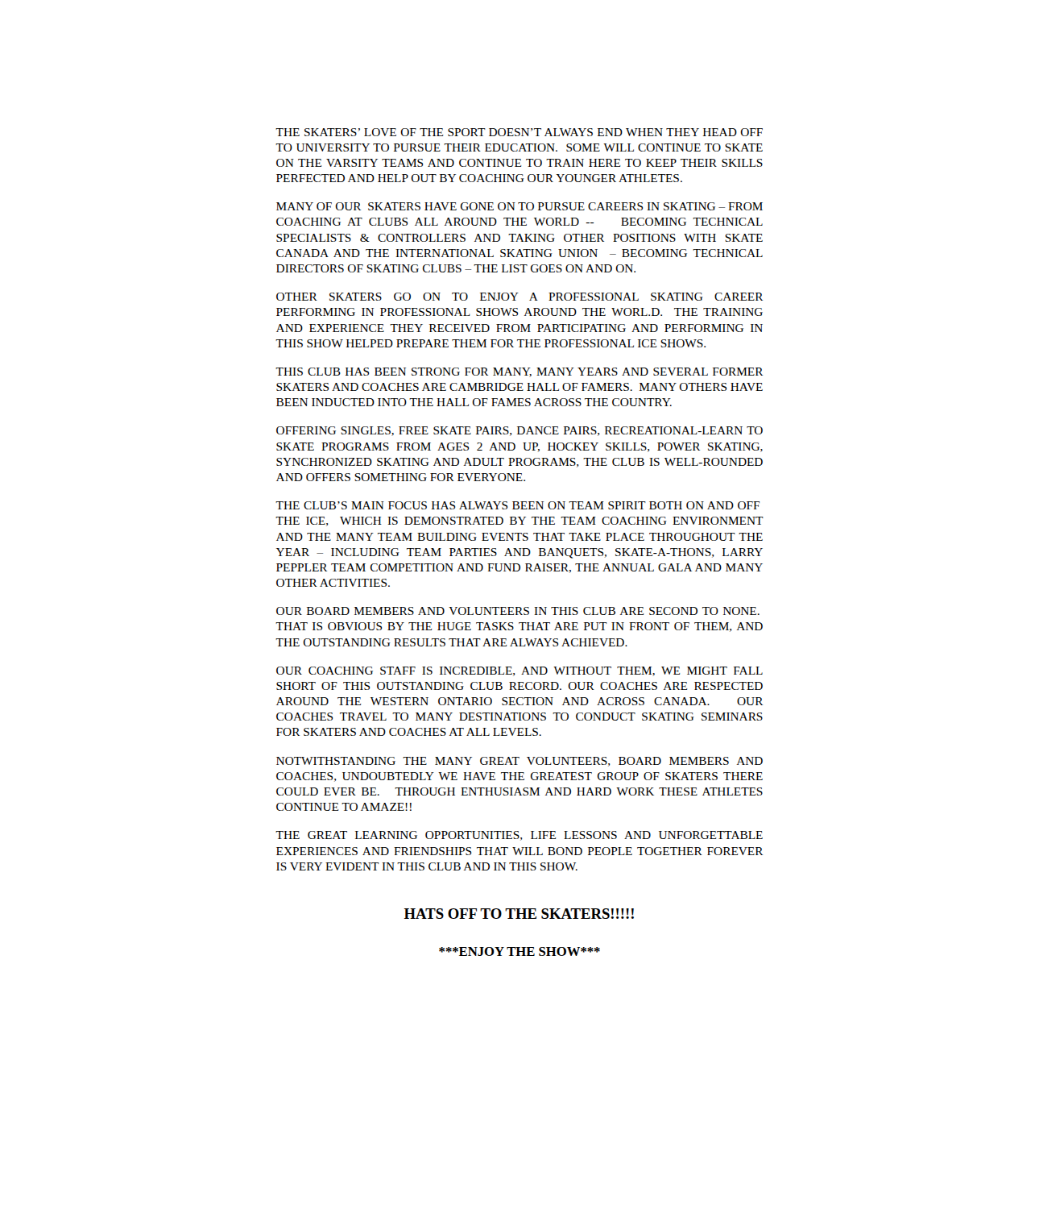The skaters’ love of the sport doesn’t always end when they head off to university to pursue their education. Some will continue to skate on the varsity teams and continue to train here to keep their skills perfected and help out by coaching our younger athletes.
Many of our skaters have gone on to pursue careers in skating – from coaching at clubs all around the world -- becoming technical specialists & controllers and taking other positions with Skate Canada and the International Skating Union – becoming technical directors of skating clubs – the list goes on and on.
Other skaters go on to enjoy a professional skating career performing in professional shows around the worl.d. The training and experience they received from participating and performing in this show helped prepare them for the professional ice shows.
This club has been strong for many, many years and several former skaters and coaches are Cambridge Hall of Famers. Many others have been inducted into the Hall of Fames across the country.
Offering singles, free skate pairs, dance pairs, recreational-learn to skate programs from ages 2 and up, hockey skills, power skating, synchronized skating and adult programs, the club is well-rounded and offers something for everyone.
The club’s main focus has always been on team spirit both on and off the ice, which is demonstrated by the team coaching environment and the many team building events that take place throughout the year – including team parties and banquets, skate-a-thons, Larry Peppler team competition and fund raiser, the annual gala and many other activities.
Our board members and volunteers in this club are second to none. That is obvious by the huge tasks that are put in front of them, and the outstanding results that are always achieved.
Our coaching staff is incredible, and without them, we might fall short of this outstanding club record. Our coaches are respected around the Western Ontario Section and across Canada. Our coaches travel to many destinations to conduct skating seminars for skaters and coaches at all levels.
Notwithstanding the many great volunteers, board members and coaches, undoubtedly we have the greatest group of skaters there could ever be. Through enthusiasm and hard work these athletes continue to amaze!!
The great learning opportunities, life lessons and unforgettable experiences and friendships that will bond people together forever is very evident in this club and in this show.
Hats off to the skaters!!!!!
***Enjoy the show***